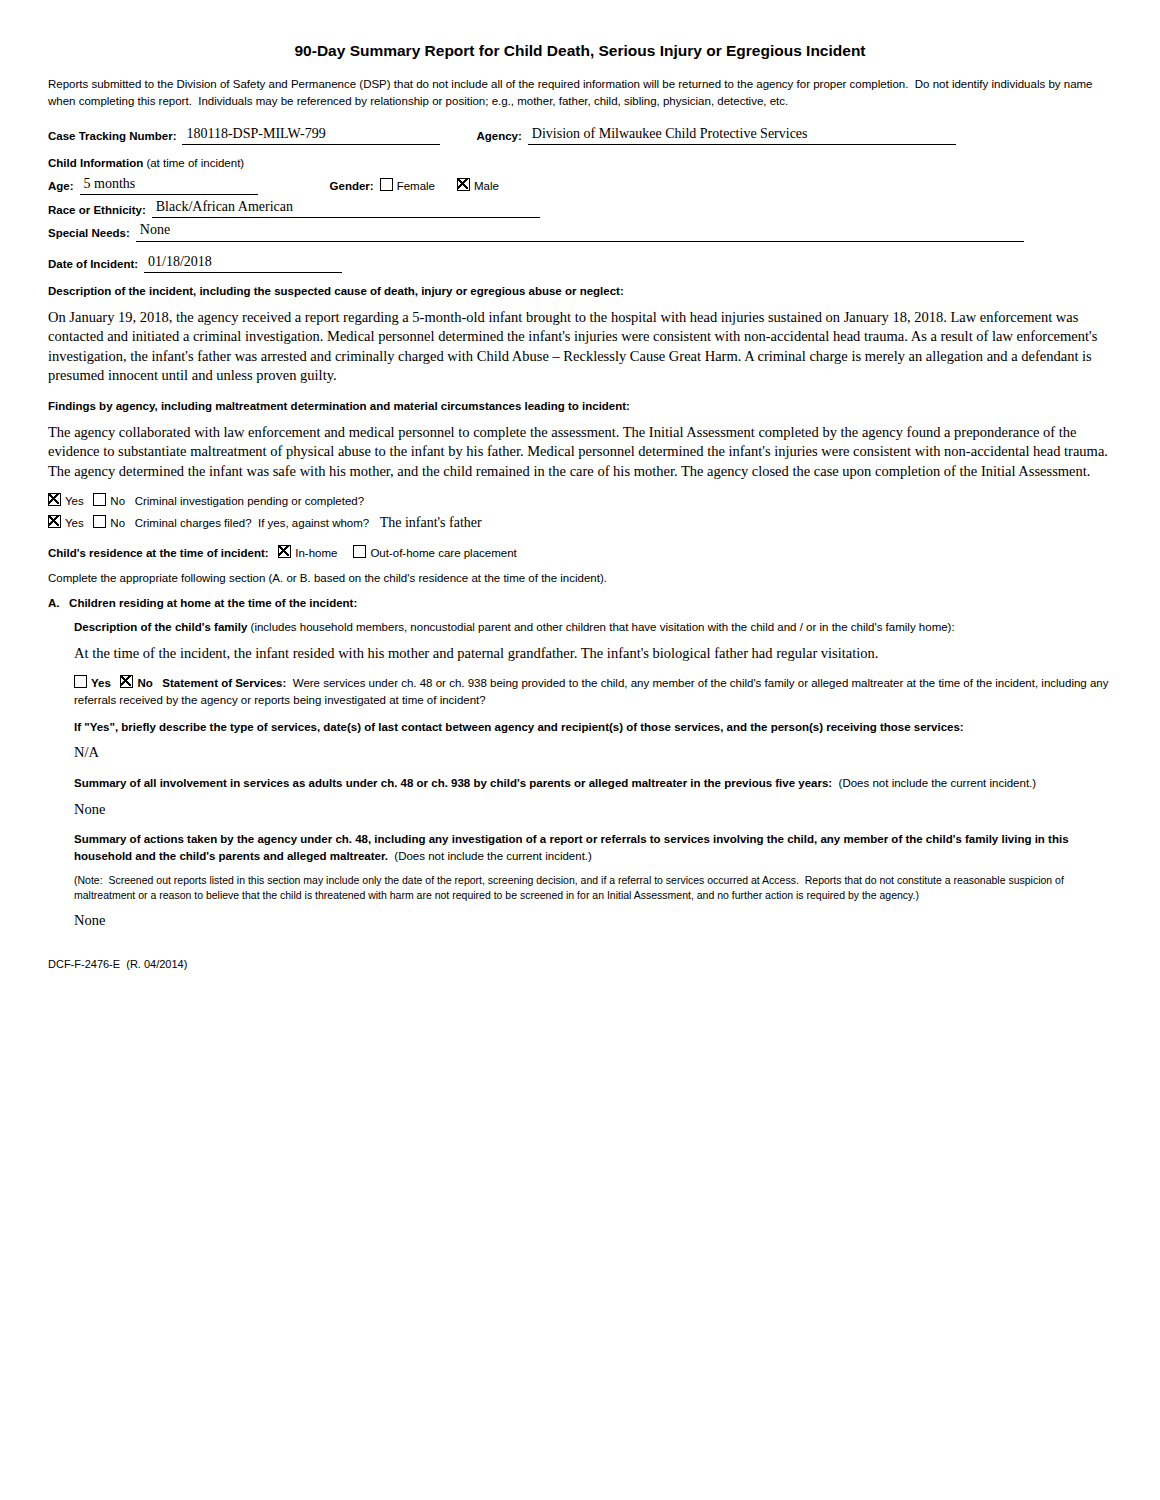90-Day Summary Report for Child Death, Serious Injury or Egregious Incident
Reports submitted to the Division of Safety and Permanence (DSP) that do not include all of the required information will be returned to the agency for proper completion. Do not identify individuals by name when completing this report. Individuals may be referenced by relationship or position; e.g., mother, father, child, sibling, physician, detective, etc.
Case Tracking Number: 180118-DSP-MILW-799 Agency: Division of Milwaukee Child Protective Services
Child Information (at time of incident)
Age: 5 months Gender: Female Male
Race or Ethnicity: Black/African American
Special Needs: None
Date of Incident: 01/18/2018
Description of the incident, including the suspected cause of death, injury or egregious abuse or neglect:
On January 19, 2018, the agency received a report regarding a 5-month-old infant brought to the hospital with head injuries sustained on January 18, 2018. Law enforcement was contacted and initiated a criminal investigation. Medical personnel determined the infant's injuries were consistent with non-accidental head trauma. As a result of law enforcement's investigation, the infant's father was arrested and criminally charged with Child Abuse – Recklessly Cause Great Harm. A criminal charge is merely an allegation and a defendant is presumed innocent until and unless proven guilty.
Findings by agency, including maltreatment determination and material circumstances leading to incident:
The agency collaborated with law enforcement and medical personnel to complete the assessment. The Initial Assessment completed by the agency found a preponderance of the evidence to substantiate maltreatment of physical abuse to the infant by his father. Medical personnel determined the infant's injuries were consistent with non-accidental head trauma. The agency determined the infant was safe with his mother, and the child remained in the care of his mother. The agency closed the case upon completion of the Initial Assessment.
Yes No Criminal investigation pending or completed?
Yes No Criminal charges filed? If yes, against whom? The infant's father
Child's residence at the time of incident: In-home Out-of-home care placement
Complete the appropriate following section (A. or B. based on the child's residence at the time of the incident).
A. Children residing at home at the time of the incident:
Description of the child's family (includes household members, noncustodial parent and other children that have visitation with the child and / or in the child's family home):
At the time of the incident, the infant resided with his mother and paternal grandfather. The infant's biological father had regular visitation.
Yes No Statement of Services: Were services under ch. 48 or ch. 938 being provided to the child, any member of the child's family or alleged maltreater at the time of the incident, including any referrals received by the agency or reports being investigated at time of incident?
If "Yes", briefly describe the type of services, date(s) of last contact between agency and recipient(s) of those services, and the person(s) receiving those services:
N/A
Summary of all involvement in services as adults under ch. 48 or ch. 938 by child's parents or alleged maltreater in the previous five years: (Does not include the current incident.)
None
Summary of actions taken by the agency under ch. 48, including any investigation of a report or referrals to services involving the child, any member of the child's family living in this household and the child's parents and alleged maltreater. (Does not include the current incident.)
(Note: Screened out reports listed in this section may include only the date of the report, screening decision, and if a referral to services occurred at Access. Reports that do not constitute a reasonable suspicion of maltreatment or a reason to believe that the child is threatened with harm are not required to be screened in for an Initial Assessment, and no further action is required by the agency.)
None
DCF-F-2476-E (R. 04/2014)